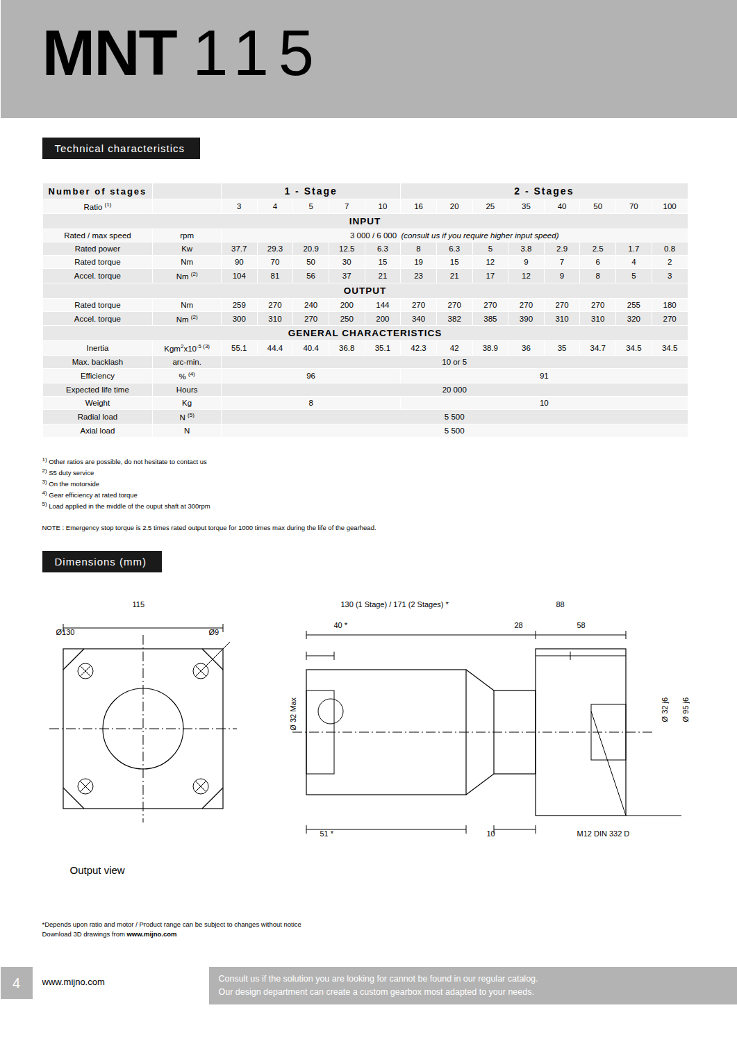MNT 115
Technical characteristics
| Number of stages | | 1 - Stage | 2 - Stages |
| Ratio (1) | | 3 | 4 | 5 | 7 | 10 | 16 | 20 | 25 | 35 | 40 | 50 | 70 | 100 |
| INPUT |
| Rated / max speed | rpm | 3 000 / 6 000 (consult us if you require higher input speed) |
| Rated power | Kw | 37.7 | 29.3 | 20.9 | 12.5 | 6.3 | 8 | 6.3 | 5 | 3.8 | 2.9 | 2.5 | 1.7 | 0.8 |
| Rated torque | Nm | 90 | 70 | 50 | 30 | 15 | 19 | 15 | 12 | 9 | 7 | 6 | 4 | 2 |
| Accel. torque | Nm (2) | 104 | 81 | 56 | 37 | 21 | 23 | 21 | 17 | 12 | 9 | 8 | 5 | 3 |
| OUTPUT |
| Rated torque | Nm | 259 | 270 | 240 | 200 | 144 | 270 | 270 | 270 | 270 | 270 | 270 | 255 | 180 |
| Accel. torque | Nm (2) | 300 | 310 | 270 | 250 | 200 | 340 | 382 | 385 | 390 | 310 | 310 | 320 | 270 |
| GENERAL CHARACTERISTICS |
| Inertia | Kgm 2 x10 -5 (3) | 55.1 | 44.4 | 40.4 | 36.8 | 35.1 | 42.3 | 42 | 38.9 | 36 | 35 | 34.7 | 34.5 | 34.5 |
| Max. backlash | arc-min. | 10 or 5 |
| Efficiency | % (4) | 96 | 91 |
| Expected life time | Hours | 20 000 |
| Weight | Kg | 8 | 10 |
| Radial load | N (5) | 5 500 |
| Axial load | N | 5 500 |
1) Other ratios are possible, do not hesitate to contact us
2) S5 duty service
3) On the motorside
4) Gear efficiency at rated torque
5) Load applied in the middle of the ouput shaft at 300rpm
NOTE : Emergency stop torque is 2.5 times rated output torque for 1000 times max during the life of the gearhead.
Dimensions (mm)
115
Ø130
Ø9
130 (1 Stage) / 171 (2 Stages) *
88
40 *
28
58
Ø 32 Max
Ø 32 j6
Ø 95 j6
51 *
10
M12 DIN 332 D
Output view
*Depends upon ratio and motor / Product range can be subject to changes without notice
Download 3D drawings from www.mijno.com
4
www.mijno.com
Consult us if the solution you are looking for cannot be found in our regular catalog.
Our design department can create a custom gearbox most adapted to your needs.